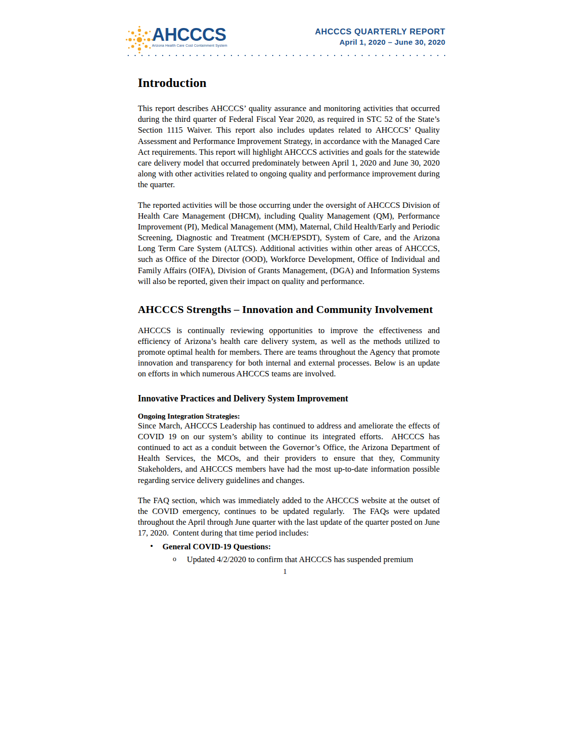AHCCCS Arizona Health Care Cost Containment System
AHCCCS QUARTERLY REPORT
April 1, 2020 – June 30, 2020
Introduction
This report describes AHCCCS’ quality assurance and monitoring activities that occurred during the third quarter of Federal Fiscal Year 2020, as required in STC 52 of the State’s Section 1115 Waiver. This report also includes updates related to AHCCCS’ Quality Assessment and Performance Improvement Strategy, in accordance with the Managed Care Act requirements. This report will highlight AHCCCS activities and goals for the statewide care delivery model that occurred predominately between April 1, 2020 and June 30, 2020 along with other activities related to ongoing quality and performance improvement during the quarter.
The reported activities will be those occurring under the oversight of AHCCCS Division of Health Care Management (DHCM), including Quality Management (QM), Performance Improvement (PI), Medical Management (MM), Maternal, Child Health/Early and Periodic Screening, Diagnostic and Treatment (MCH/EPSDT), System of Care, and the Arizona Long Term Care System (ALTCS). Additional activities within other areas of AHCCCS, such as Office of the Director (OOD), Workforce Development, Office of Individual and Family Affairs (OIFA), Division of Grants Management, (DGA) and Information Systems will also be reported, given their impact on quality and performance.
AHCCCS Strengths – Innovation and Community Involvement
AHCCCS is continually reviewing opportunities to improve the effectiveness and efficiency of Arizona’s health care delivery system, as well as the methods utilized to promote optimal health for members. There are teams throughout the Agency that promote innovation and transparency for both internal and external processes. Below is an update on efforts in which numerous AHCCCS teams are involved.
Innovative Practices and Delivery System Improvement
Ongoing Integration Strategies:
Since March, AHCCCS Leadership has continued to address and ameliorate the effects of COVID 19 on our system’s ability to continue its integrated efforts. AHCCCS has continued to act as a conduit between the Governor’s Office, the Arizona Department of Health Services, the MCOs, and their providers to ensure that they, Community Stakeholders, and AHCCCS members have had the most up-to-date information possible regarding service delivery guidelines and changes.
The FAQ section, which was immediately added to the AHCCCS website at the outset of the COVID emergency, continues to be updated regularly. The FAQs were updated throughout the April through June quarter with the last update of the quarter posted on June 17, 2020. Content during that time period includes:
General COVID-19 Questions:
Updated 4/2/2020 to confirm that AHCCCS has suspended premium
1